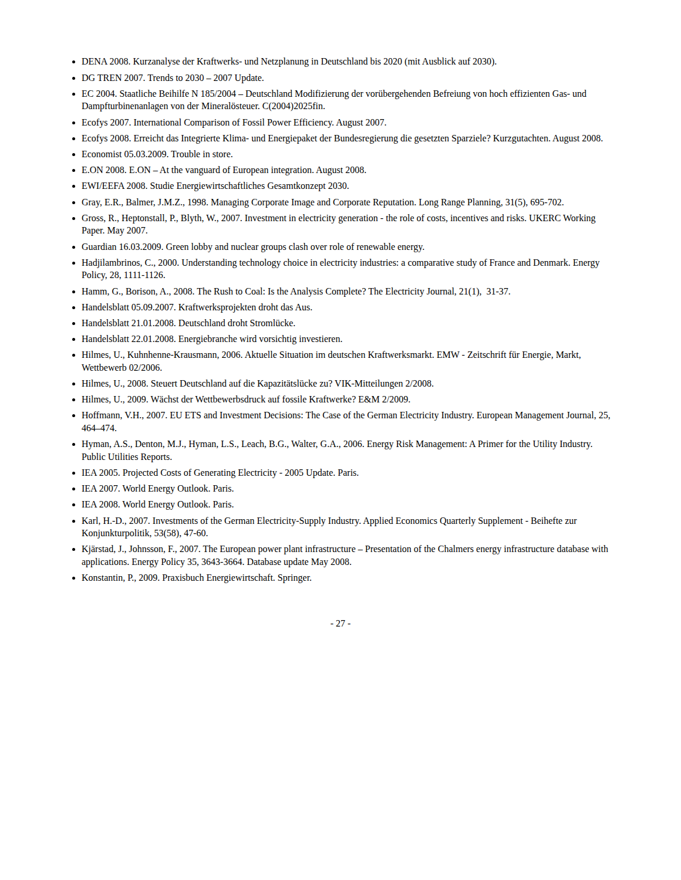DENA 2008. Kurzanalyse der Kraftwerks- und Netzplanung in Deutschland bis 2020 (mit Ausblick auf 2030).
DG TREN 2007. Trends to 2030 – 2007 Update.
EC 2004. Staatliche Beihilfe N 185/2004 – Deutschland Modifizierung der vorübergehenden Befreiung von hoch effizienten Gas- und Dampfturbinenanlagen von der Mineralösteuer. C(2004)2025fin.
Ecofys 2007. International Comparison of Fossil Power Efficiency. August 2007.
Ecofys 2008. Erreicht das Integrierte Klima- und Energiepaket der Bundesregierung die gesetzten Sparziele? Kurzgutachten. August 2008.
Economist 05.03.2009. Trouble in store.
E.ON 2008. E.ON – At the vanguard of European integration. August 2008.
EWI/EEFA 2008. Studie Energiewirtschaftliches Gesamtkonzept 2030.
Gray, E.R., Balmer, J.M.Z., 1998. Managing Corporate Image and Corporate Reputation. Long Range Planning, 31(5), 695-702.
Gross, R., Heptonstall, P., Blyth, W., 2007. Investment in electricity generation - the role of costs, incentives and risks. UKERC Working Paper. May 2007.
Guardian 16.03.2009. Green lobby and nuclear groups clash over role of renewable energy.
Hadjilambrinos, C., 2000. Understanding technology choice in electricity industries: a comparative study of France and Denmark. Energy Policy, 28, 1111-1126.
Hamm, G., Borison, A., 2008. The Rush to Coal: Is the Analysis Complete? The Electricity Journal, 21(1), 31-37.
Handelsblatt 05.09.2007. Kraftwerksprojekten droht das Aus.
Handelsblatt 21.01.2008. Deutschland droht Stromlücke.
Handelsblatt 22.01.2008. Energiebranche wird vorsichtig investieren.
Hilmes, U., Kuhnhenne-Krausmann, 2006. Aktuelle Situation im deutschen Kraftwerksmarkt. EMW - Zeitschrift für Energie, Markt, Wettbewerb 02/2006.
Hilmes, U., 2008. Steuert Deutschland auf die Kapazitätslücke zu? VIK-Mitteilungen 2/2008.
Hilmes, U., 2009. Wächst der Wettbewerbsdruck auf fossile Kraftwerke? E&M 2/2009.
Hoffmann, V.H., 2007. EU ETS and Investment Decisions: The Case of the German Electricity Industry. European Management Journal, 25, 464–474.
Hyman, A.S., Denton, M.J., Hyman, L.S., Leach, B.G., Walter, G.A., 2006. Energy Risk Management: A Primer for the Utility Industry. Public Utilities Reports.
IEA 2005. Projected Costs of Generating Electricity - 2005 Update. Paris.
IEA 2007. World Energy Outlook. Paris.
IEA 2008. World Energy Outlook. Paris.
Karl, H.-D., 2007. Investments of the German Electricity-Supply Industry. Applied Economics Quarterly Supplement - Beihefte zur Konjunkturpolitik, 53(58), 47-60.
Kjärstad, J., Johnsson, F., 2007. The European power plant infrastructure – Presentation of the Chalmers energy infrastructure database with applications. Energy Policy 35, 3643-3664. Database update May 2008.
Konstantin, P., 2009. Praxisbuch Energiewirtschaft. Springer.
- 27 -